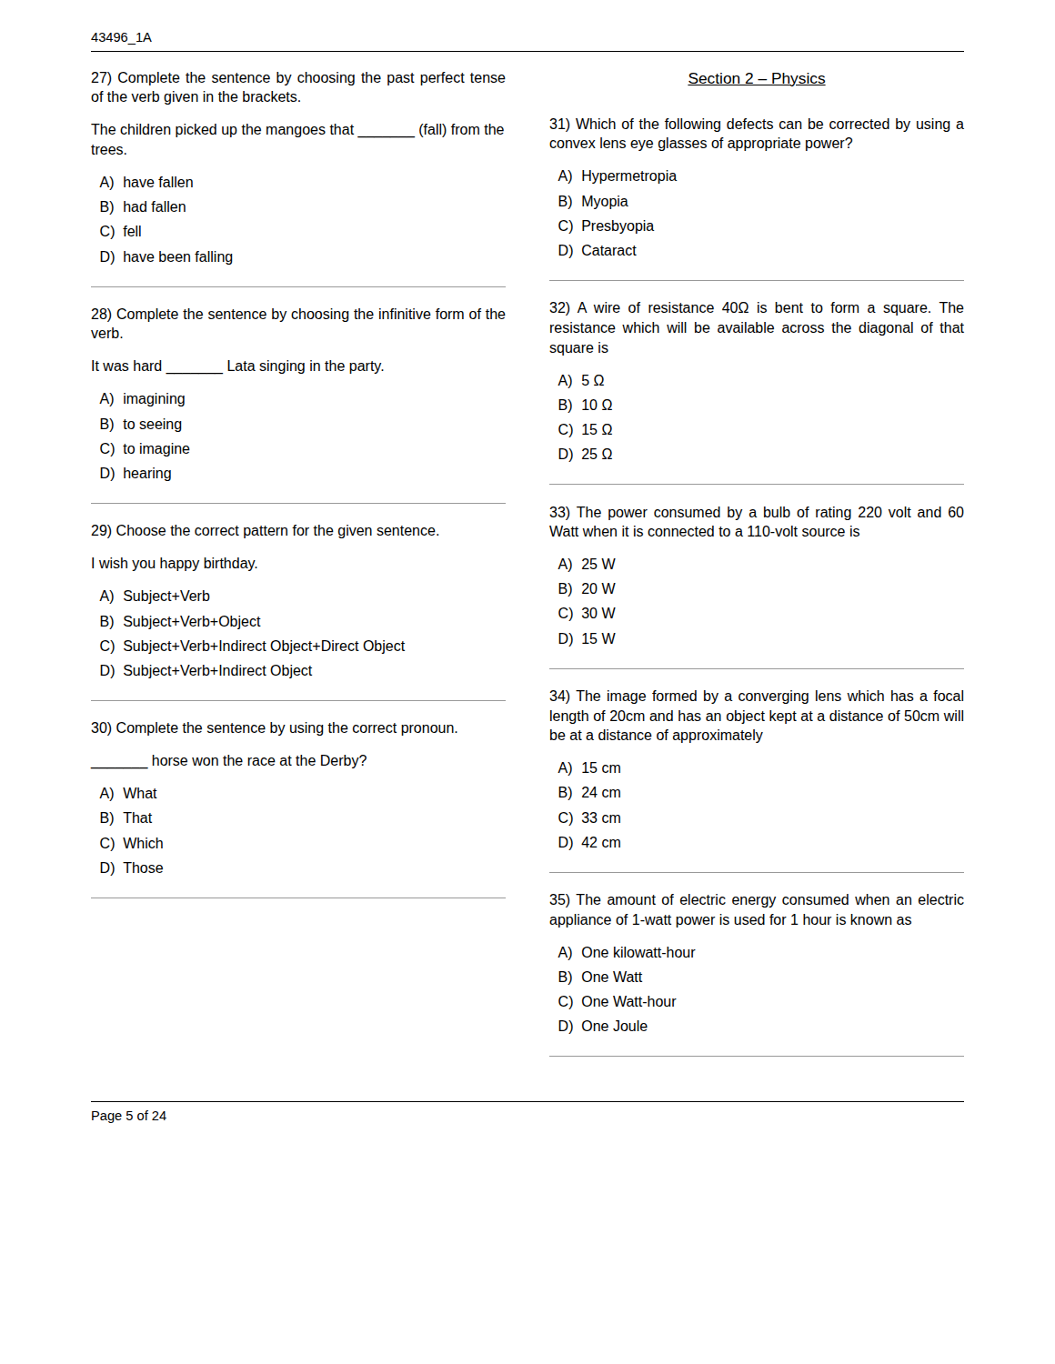43496_1A
27) Complete the sentence by choosing the past perfect tense of the verb given in the brackets.
The children picked up the mangoes that _______ (fall) from the trees.
A) have fallen
B) had fallen
C) fell
D) have been falling
28) Complete the sentence by choosing the infinitive form of the verb.
It was hard _______ Lata singing in the party.
A) imagining
B) to seeing
C) to imagine
D) hearing
29) Choose the correct pattern for the given sentence.
I wish you happy birthday.
A) Subject+Verb
B) Subject+Verb+Object
C) Subject+Verb+Indirect Object+Direct Object
D) Subject+Verb+Indirect Object
30) Complete the sentence by using the correct pronoun.
_______ horse won the race at the Derby?
A) What
B) That
C) Which
D) Those
Section 2 – Physics
31) Which of the following defects can be corrected by using a convex lens eye glasses of appropriate power?
A) Hypermetropia
B) Myopia
C) Presbyopia
D) Cataract
32) A wire of resistance 40Ω is bent to form a square. The resistance which will be available across the diagonal of that square is
A) 5 Ω
B) 10 Ω
C) 15 Ω
D) 25 Ω
33) The power consumed by a bulb of rating 220 volt and 60 Watt when it is connected to a 110-volt source is
A) 25 W
B) 20 W
C) 30 W
D) 15 W
34) The image formed by a converging lens which has a focal length of 20cm and has an object kept at a distance of 50cm will be at a distance of approximately
A) 15 cm
B) 24 cm
C) 33 cm
D) 42 cm
35) The amount of electric energy consumed when an electric appliance of 1-watt power is used for 1 hour is known as
A) One kilowatt-hour
B) One Watt
C) One Watt-hour
D) One Joule
Page 5 of 24